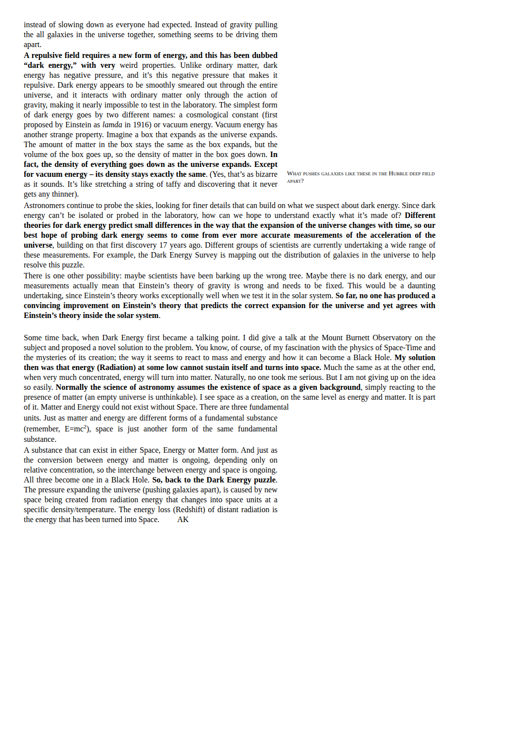What pushes galaxies like these in the Hubble deep field apart?
instead of slowing down as everyone had expected. Instead of gravity pulling the all galaxies in the universe together, something seems to be driving them apart.
A repulsive field requires a new form of energy, and this has been dubbed “dark energy,” with very weird properties. Unlike ordinary matter, dark energy has negative pressure, and it’s this negative pressure that makes it repulsive. Dark energy appears to be smoothly smeared out through the entire universe, and it interacts with ordinary matter only through the action of gravity, making it nearly impossible to test in the laboratory. The simplest form of dark energy goes by two different names: a cosmological constant (first proposed by Einstein as lamda in 1916) or vacuum energy. Vacuum energy has another strange property. Imagine a box that expands as the universe expands. The amount of matter in the box stays the same as the box expands, but the volume of the box goes up, so the density of matter in the box goes down. In fact, the density of everything goes down as the universe expands. Except for vacuum energy – its density stays exactly the same. (Yes, that’s as bizarre as it sounds. It’s like stretching a string of taffy and discovering that it never gets any thinner).
Astronomers continue to probe the skies, looking for finer details that can build on what we suspect about dark energy. Since dark energy can’t be isolated or probed in the laboratory, how can we hope to understand exactly what it’s made of? Different theories for dark energy predict small differences in the way that the expansion of the universe changes with time, so our best hope of probing dark energy seems to come from ever more accurate measurements of the acceleration of the universe, building on that first discovery 17 years ago. Different groups of scientists are currently undertaking a wide range of these measurements. For example, the Dark Energy Survey is mapping out the distribution of galaxies in the universe to help resolve this puzzle.
There is one other possibility: maybe scientists have been barking up the wrong tree. Maybe there is no dark energy, and our measurements actually mean that Einstein’s theory of gravity is wrong and needs to be fixed. This would be a daunting undertaking, since Einstein’s theory works exceptionally well when we test it in the solar system. So far, no one has produced a convincing improvement on Einstein’s theory that predicts the correct expansion for the universe and yet agrees with Einstein’s theory inside the solar system.
Some time back, when Dark Energy first became a talking point. I did give a talk at the Mount Burnett Observatory on the subject and proposed a novel solution to the problem. You know, of course, of my fascination with the physics of Space-Time and the mysteries of its creation; the way it seems to react to mass and energy and how it can become a Black Hole. My solution then was that energy (Radiation) at some low cannot sustain itself and turns into space. Much the same as at the other end, when very much concentrated, energy will turn into matter. Naturally, no one took me serious. But I am not giving up on the idea so easily. Normally the science of astronomy assumes the existence of space as a given background, simply reacting to the presence of matter (an empty universe is unthinkable). I see space as a creation, on the same level as energy and matter. It is part of it. Matter and Energy could not exist without Space. There are three fundamental
units. Just as matter and energy are different forms of a fundamental substance (remember, E=mc2), space is just another form of the same fundamental substance.
A substance that can exist in either Space, Energy or Matter form. And just as the conversion between energy and matter is ongoing, depending only on relative concentration, so the interchange between energy and space is ongoing. All three become one in a Black Hole. So, back to the Dark Energy puzzle. The pressure expanding the universe (pushing galaxies apart), is caused by new space being created from radiation energy that changes into space units at a specific density/temperature. The energy loss (Redshift) of distant radiation is the energy that has been turned into Space. AK